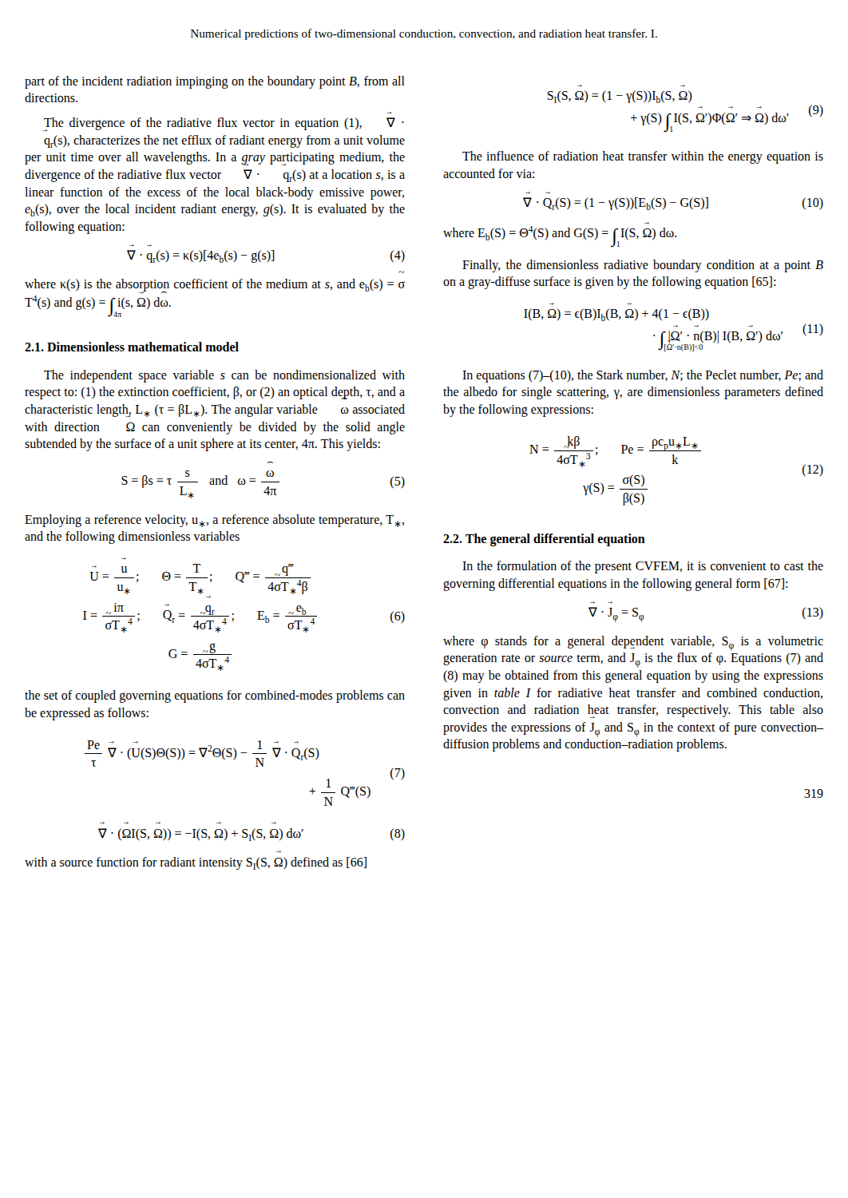Numerical predictions of two-dimensional conduction, convection, and radiation heat transfer. I.
part of the incident radiation impinging on the boundary point B, from all directions.
The divergence of the radiative flux vector in equation (1), ∇ · qr(s), characterizes the net efflux of radiant energy from a unit volume per unit time over all wavelengths. In a gray participating medium, the divergence of the radiative flux vector ∇ · qr(s) at a location s, is a linear function of the excess of the local black-body emissive power, eb(s), over the local incident radiant energy, g(s). It is evaluated by the following equation:
∇ · qr(s) = κ(s)[4eb(s) − g(s)]
(4)
where κ(s) is the absorption coefficient of the medium at s, and eb(s) = σ T4(s) and g(s) = ∫4π i(s, Ω) dω.
2.1. Dimensionless mathematical model
The independent space variable s can be nondimensionalized with respect to: (1) the extinction coefficient, β, or (2) an optical depth, τ, and a characteristic length, L∗ (τ = βL∗). The angular variable ω associated with direction Ω can conveniently be divided by the solid angle subtended by the surface of a unit sphere at its center, 4π. This yields:
S = βs = τ sL∗ and ω = ω 4π
(5)
Employing a reference velocity, u∗, a reference absolute temperature, T∗, and the following dimensionless variables
U = uu∗; Θ = TT∗; Q‴ = q‴4σ T∗4β
I = iπ σ T∗4; Qr = qr 4σ T∗4; Eb = eb σ T∗4
G = g 4σ T∗4
(6)
the set of coupled governing equations for combined-modes problems can be expressed as follows:
Pe τ ∇ · (U(S)Θ(S)) = ∇2Θ(S) − 1 N ∇ · Qr(S)
+ 1 N Q‴(S)
(7)
∇ · (ΩI(S, Ω)) = −I(S, Ω) + SI(S, Ω) dω′
(8)
with a source function for radiant intensity SI(S, Ω) defined as [66]
SI(S, Ω) = (1 − γ(S))Ib(S, Ω)
+ γ(S) ∫1 I(S, Ω′)Φ(Ω′ ⇒ Ω) dω′
(9)
The influence of radiation heat transfer within the energy equation is accounted for via:
∇ · Qr(S) = (1 − γ(S))[Eb(S) − G(S)]
(10)
where Eb(S) = Θ4(S) and G(S) = ∫1 I(S, Ω) dω.
Finally, the dimensionless radiative boundary condition at a point B on a gray-diffuse surface is given by the following equation [65]:
I(B, Ω) = ϵ(B)Ib(B, Ω) + 4(1 − ϵ(B))
· ∫[Ω′·n(B)]<0 |Ω′ · n(B)| I(B, Ω′) dω′
(11)
In equations (7)–(10), the Stark number, N; the Peclet number, Pe; and the albedo for single scattering, γ, are dimensionless parameters defined by the following expressions:
N = kβ 4σ T∗3; Pe = ρcpu∗L∗k
γ(S) = σ(S) β(S)
(12)
2.2. The general differential equation
In the formulation of the present CVFEM, it is convenient to cast the governing differential equations in the following general form [67]:
∇ · Jφ = Sφ
(13)
where φ stands for a general dependent variable, Sφ is a volumetric generation rate or source term, and Jφ is the flux of φ. Equations (7) and (8) may be obtained from this general equation by using the expressions given in table I for radiative heat transfer and combined conduction, convection and radiation heat transfer, respectively. This table also provides the expressions of Jφ and Sφ in the context of pure convection–diffusion problems and conduction–radiation problems.
319